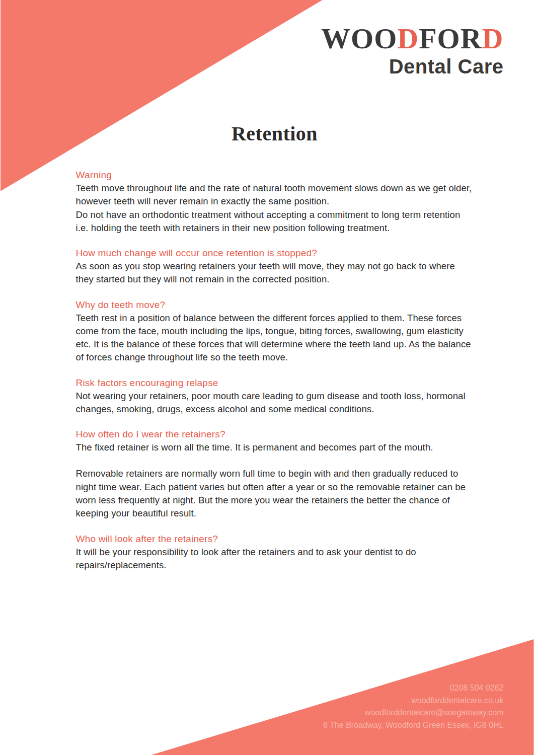WOODFORD Dental Care
Retention
Warning
Teeth move throughout life and the rate of natural tooth movement slows down as we get older, however teeth will never remain in exactly the same position.
Do not have an orthodontic treatment without accepting a commitment to long term retention i.e. holding the teeth with retainers in their new position following treatment.
How much change will occur once retention is stopped?
As soon as you stop wearing retainers your teeth will move, they may not go back to where they started but they will not remain in the corrected position.
Why do teeth move?
Teeth rest in a position of balance between the different forces applied to them. These forces come from the face, mouth including the lips, tongue, biting forces, swallowing, gum elasticity etc. It is the balance of these forces that will determine where the teeth land up. As the balance of forces change throughout life so the teeth move.
Risk factors encouraging relapse
Not wearing your retainers, poor mouth care leading to gum disease and tooth loss, hormonal changes, smoking, drugs, excess alcohol and some medical conditions.
How often do I wear the retainers?
The fixed retainer is worn all the time. It is permanent and becomes part of the mouth.
Removable retainers are normally worn full time to begin with and then gradually reduced to night time wear. Each patient varies but often after a year or so the removable retainer can be worn less frequently at night. But the more you wear the retainers the better the chance of keeping your beautiful result.
Who will look after the retainers?
It will be your responsibility to look after the retainers and to ask your dentist to do repairs/replacements.
0208 504 0262
woodforddentalcare.co.uk
woodforddentalcare@soegateway.com
6 The Broadway, Woodford Green Essex, IG8 0HL